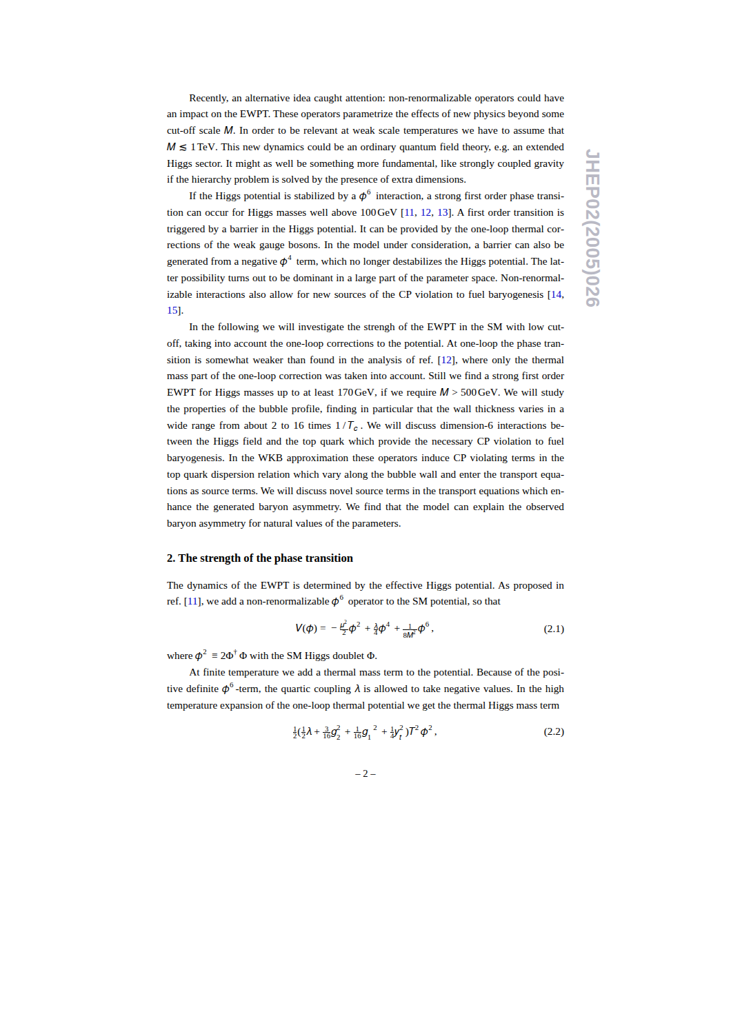JHEP02(2005)026
Recently, an alternative idea caught attention: non-renormalizable operators could have an impact on the EWPT. These operators parametrize the effects of new physics beyond some cut-off scale M. In order to be relevant at weak scale temperatures we have to assume that M≲1TeV. This new dynamics could be an ordinary quantum field theory, e.g. an extended Higgs sector. It might as well be something more fundamental, like strongly coupled gravity if the hierarchy problem is solved by the presence of extra dimensions.
If the Higgs potential is stabilized by a ϕ6 interaction, a strong first order phase transition can occur for Higgs masses well above 100GeV [11, 12, 13]. A first order transition is triggered by a barrier in the Higgs potential. It can be provided by the one-loop thermal corrections of the weak gauge bosons. In the model under consideration, a barrier can also be generated from a negative ϕ4 term, which no longer destabilizes the Higgs potential. The latter possibility turns out to be dominant in a large part of the parameter space. Non-renormalizable interactions also allow for new sources of the CP violation to fuel baryogenesis [14, 15].
In the following we will investigate the strengh of the EWPT in the SM with low cut-off, taking into account the one-loop corrections to the potential. At one-loop the phase transition is somewhat weaker than found in the analysis of ref. [12], where only the thermal mass part of the one-loop correction was taken into account. Still we find a strong first order EWPT for Higgs masses up to at least 170GeV, if we require M>500GeV. We will study the properties of the bubble profile, finding in particular that the wall thickness varies in a wide range from about 2 to 16 times 1/Tc. We will discuss dimension-6 interactions between the Higgs field and the top quark which provide the necessary CP violation to fuel baryogenesis. In the WKB approximation these operators induce CP violating terms in the top quark dispersion relation which vary along the bubble wall and enter the transport equations as source terms. We will discuss novel source terms in the transport equations which enhance the generated baryon asymmetry. We find that the model can explain the observed baryon asymmetry for natural values of the parameters.
2. The strength of the phase transition
The dynamics of the EWPT is determined by the effective Higgs potential. As proposed in ref. [11], we add a non-renormalizable ϕ6 operator to the SM potential, so that
V(ϕ) = − μ22 ϕ2 + λ4 ϕ4 + 18M2 ϕ6 , (2.1)
where ϕ2≡2Φ†Φ with the SM Higgs doublet Φ.
At finite temperature we add a thermal mass term to the potential. Because of the positive definite ϕ6-term, the quartic coupling λ is allowed to take negative values. In the high temperature expansion of the one-loop thermal potential we get the thermal Higgs mass term
12 ( 12λ + 316g22 + 116g12 + 14yt2 ) T2ϕ2 , (2.2)
– 2 –